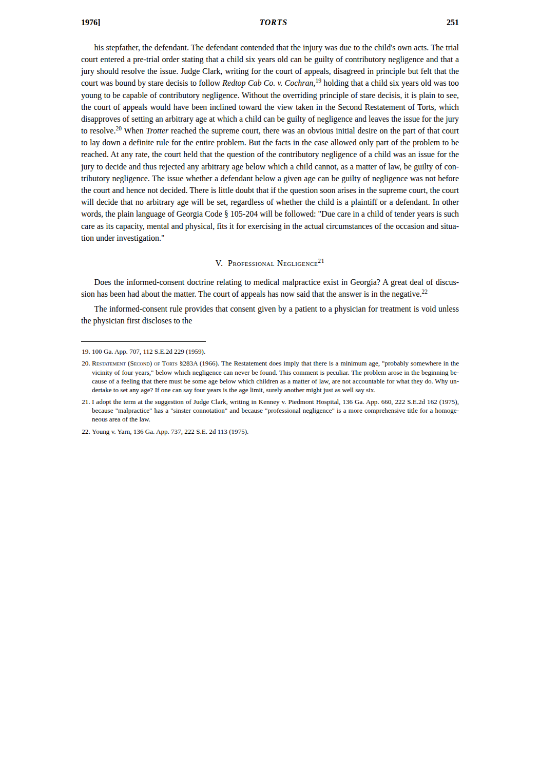1976] Torts 251
his stepfather, the defendant. The defendant contended that the injury was due to the child's own acts. The trial court entered a pre-trial order stating that a child six years old can be guilty of contributory negligence and that a jury should resolve the issue. Judge Clark, writing for the court of appeals, disagreed in principle but felt that the court was bound by stare decisis to follow Redtop Cab Co. v. Cochran,19 holding that a child six years old was too young to be capable of contributory negligence. Without the overriding principle of stare decisis, it is plain to see, the court of appeals would have been inclined toward the view taken in the Second Restatement of Torts, which disapproves of setting an arbitrary age at which a child can be guilty of negligence and leaves the issue for the jury to resolve.20 When Trotter reached the supreme court, there was an obvious initial desire on the part of that court to lay down a definite rule for the entire problem. But the facts in the case allowed only part of the problem to be reached. At any rate, the court held that the question of the contributory negligence of a child was an issue for the jury to decide and thus rejected any arbitrary age below which a child cannot, as a matter of law, be guilty of contributory negligence. The issue whether a defendant below a given age can be guilty of negligence was not before the court and hence not decided. There is little doubt that if the question soon arises in the supreme court, the court will decide that no arbitrary age will be set, regardless of whether the child is a plaintiff or a defendant. In other words, the plain language of Georgia Code § 105-204 will be followed: "Due care in a child of tender years is such care as its capacity, mental and physical, fits it for exercising in the actual circumstances of the occasion and situation under investigation."
V. Professional Negligence21
Does the informed-consent doctrine relating to medical malpractice exist in Georgia? A great deal of discussion has been had about the matter. The court of appeals has now said that the answer is in the negative.22
The informed-consent rule provides that consent given by a patient to a physician for treatment is void unless the physician first discloses to the
100 Ga. App. 707, 112 S.E.2d 229 (1959).
Restatement (Second) of Torts §283A (1966). The Restatement does imply that there is a minimum age, "probably somewhere in the vicinity of four years," below which negligence can never be found. This comment is peculiar. The problem arose in the beginning because of a feeling that there must be some age below which children as a matter of law, are not accountable for what they do. Why undertake to set any age? If one can say four years is the age limit, surely another might just as well say six.
I adopt the term at the suggestion of Judge Clark, writing in Kenney v. Piedmont Hospital, 136 Ga. App. 660, 222 S.E.2d 162 (1975), because "malpractice" has a "sinster connotation" and because "professional negligence" is a more comprehensive title for a homogeneous area of the law.
Young v. Yarn, 136 Ga. App. 737, 222 S.E. 2d 113 (1975).